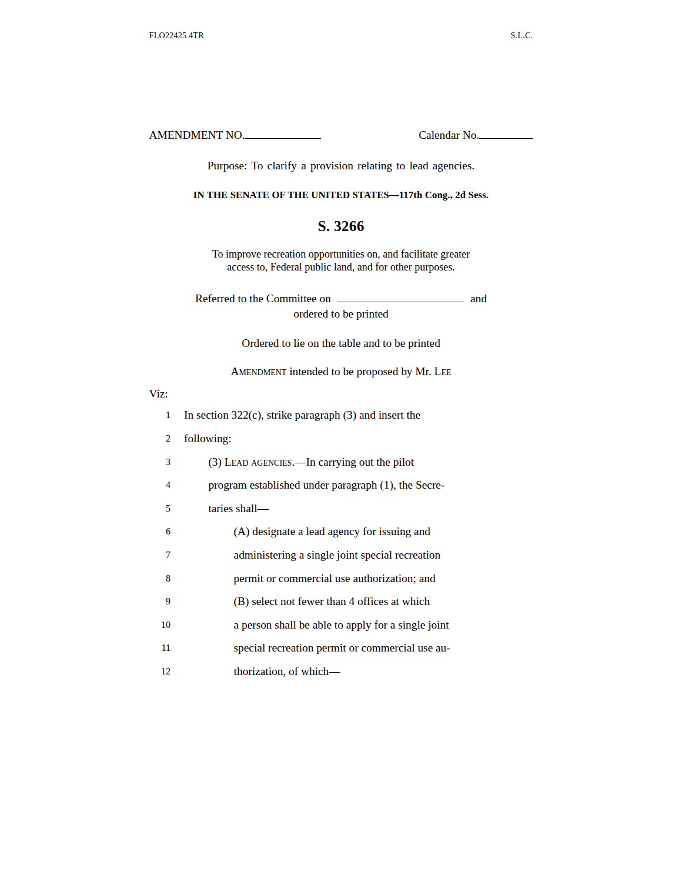FLO22425 4TR
S.L.C.
AMENDMENT NO.
Calendar No.
Purpose: To clarify a provision relating to lead agencies.
IN THE SENATE OF THE UNITED STATES—117th Cong., 2d Sess.
S. 3266
To improve recreation opportunities on, and facilitate greater access to, Federal public land, and for other purposes.
Referred to the Committee on and ordered to be printed
Ordered to lie on the table and to be printed
Amendment intended to be proposed by Mr. Lee
Viz:
In section 322(c), strike paragraph (3) and insert the
following:
(3) Lead agencies.—In carrying out the pilot
program established under paragraph (1), the Secre-
taries shall—
(A) designate a lead agency for issuing and
administering a single joint special recreation
permit or commercial use authorization; and
(B) select not fewer than 4 offices at which
a person shall be able to apply for a single joint
special recreation permit or commercial use au-
thorization, of which—